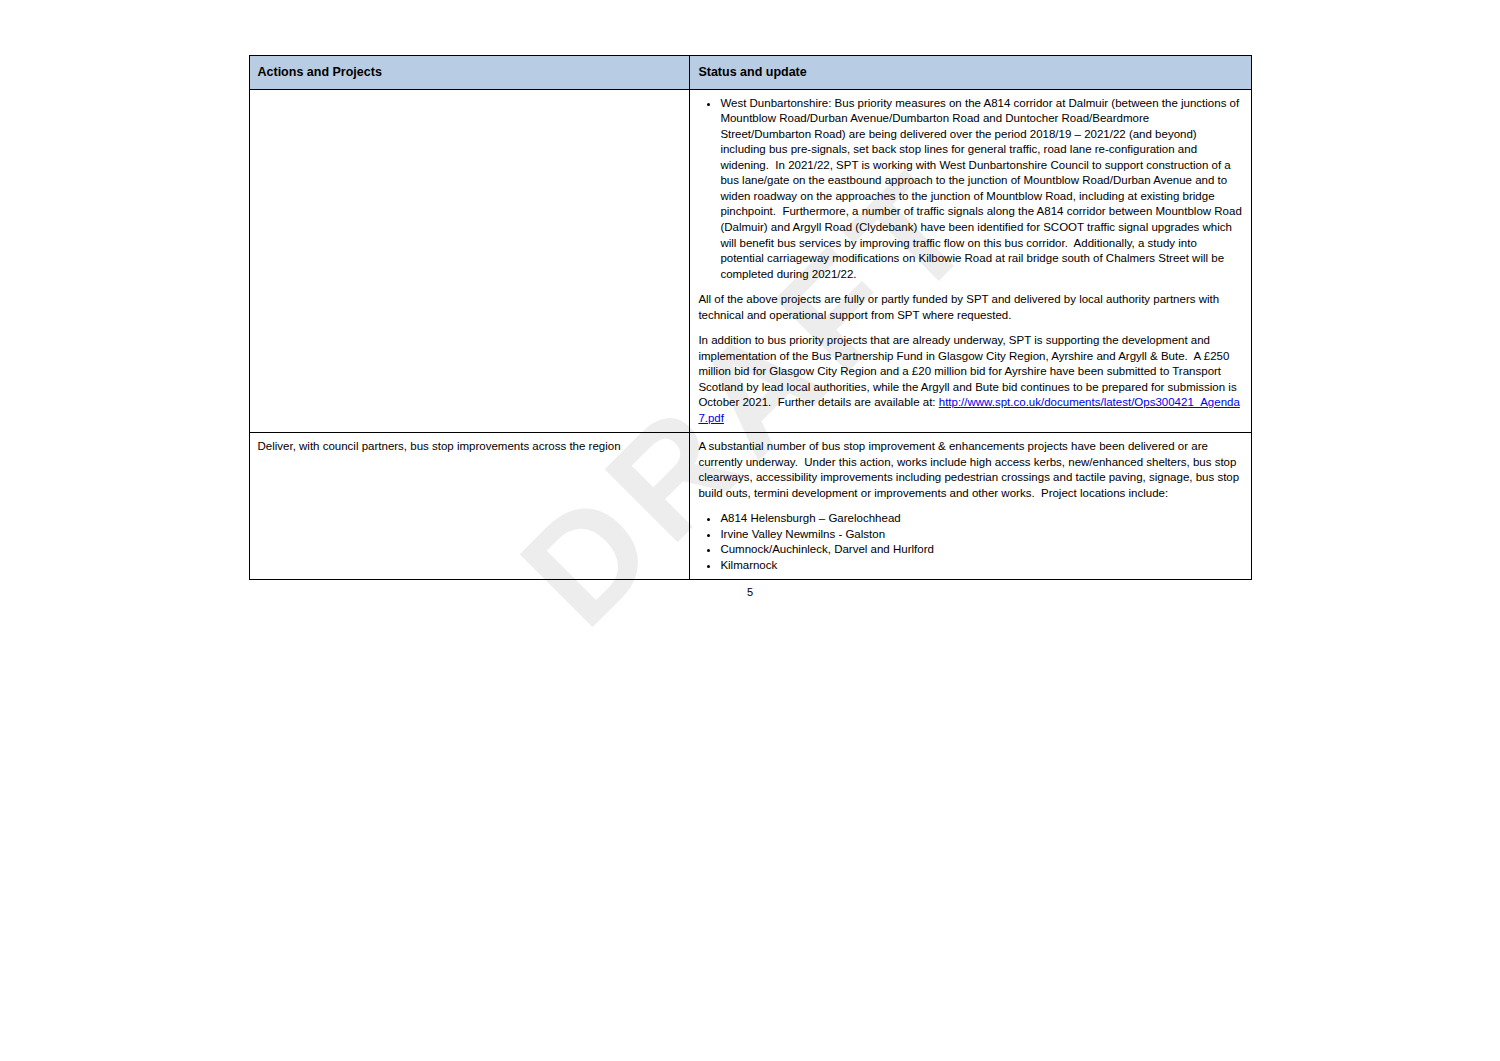DRAFT
| Actions and Projects | Status and update |
| --- | --- |
| | West Dunbartonshire: Bus priority measures on the A814 corridor at Dalmuir (between the junctions of Mountblow Road/Durban Avenue/Dumbarton Road and Duntocher Road/Beardmore Street/Dumbarton Road) are being delivered over the period 2018/19 – 2021/22 (and beyond) including bus pre-signals, set back stop lines for general traffic, road lane re-configuration and widening. In 2021/22, SPT is working with West Dunbartonshire Council to support construction of a bus lane/gate on the eastbound approach to the junction of Mountblow Road/Durban Avenue and to widen roadway on the approaches to the junction of Mountblow Road, including at existing bridge pinchpoint. Furthermore, a number of traffic signals along the A814 corridor between Mountblow Road (Dalmuir) and Argyll Road (Clydebank) have been identified for SCOOT traffic signal upgrades which will benefit bus services by improving traffic flow on this bus corridor. Additionally, a study into potential carriageway modifications on Kilbowie Road at rail bridge south of Chalmers Street will be completed during 2021/22. All of the above projects are fully or partly funded by SPT and delivered by local authority partners with technical and operational support from SPT where requested. In addition to bus priority projects that are already underway, SPT is supporting the development and implementation of the Bus Partnership Fund in Glasgow City Region, Ayrshire and Argyll & Bute. A £250 million bid for Glasgow City Region and a £20 million bid for Ayrshire have been submitted to Transport Scotland by lead local authorities, while the Argyll and Bute bid continues to be prepared for submission is October 2021. Further details are available at: http://www.spt.co.uk/documents/latest/Ops300421_Agenda7.pdf |
| Deliver, with council partners, bus stop improvements across the region | A substantial number of bus stop improvement & enhancements projects have been delivered or are currently underway. Under this action, works include high access kerbs, new/enhanced shelters, bus stop clearways, accessibility improvements including pedestrian crossings and tactile paving, signage, bus stop build outs, termini development or improvements and other works. Project locations include: A814 Helensburgh – Garelochhead Irvine Valley Newmilns - Galston Cumnock/Auchinleck, Darvel and Hurlford Kilmarnock |
5